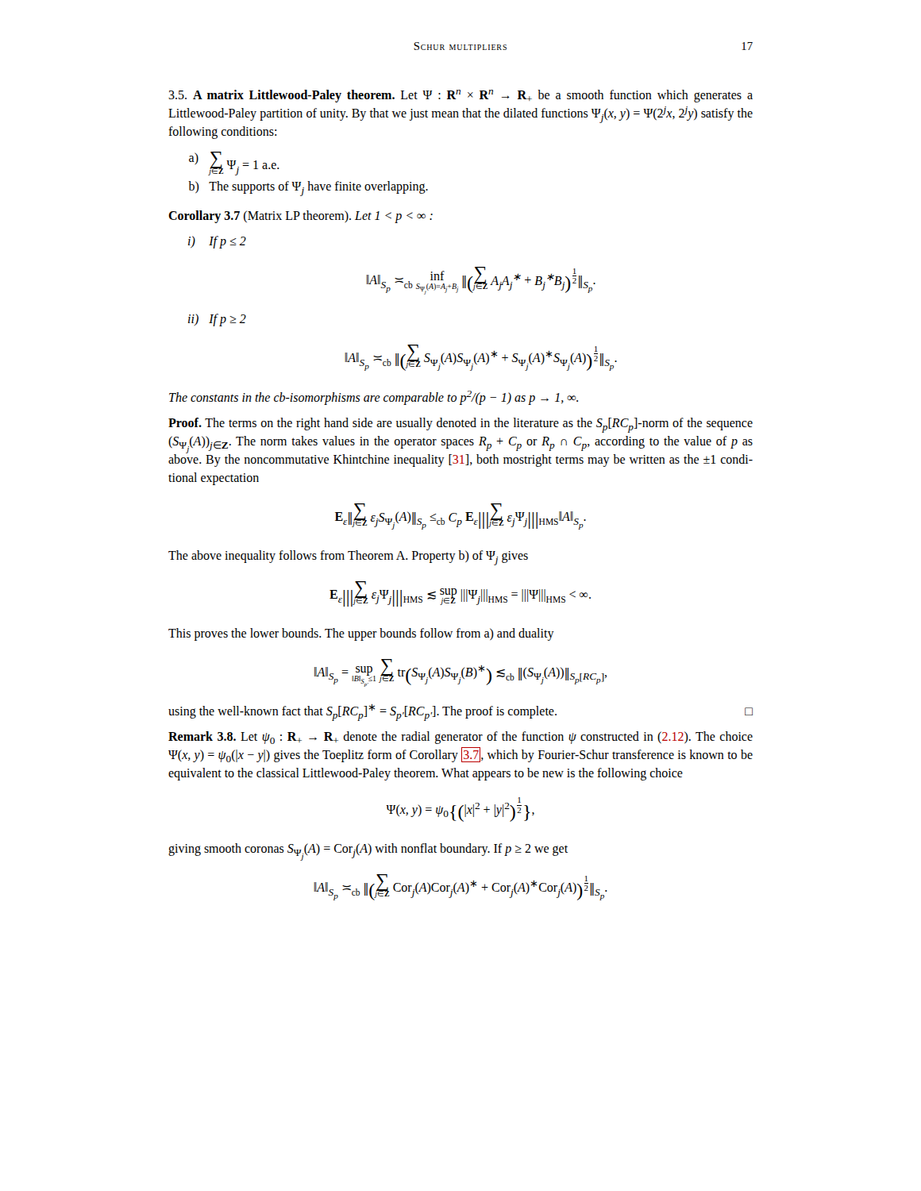Schur multipliers 17
3.5. A matrix Littlewood-Paley theorem. Let Ψ : Rn × Rn → R+ be a smooth function which generates a Littlewood-Paley partition of unity. By that we just mean that the dilated functions Ψj(x, y) = Ψ(2jx, 2jy) satisfy the following conditions:
a) ∑j∈Z Ψj = 1 a.e.
b) The supports of Ψj have finite overlapping.
Corollary 3.7 (Matrix LP theorem). Let 1 < p < ∞ :
i) If p ≤ 2
‖A‖Sp ≍cb inf SΨj(A)=Aj+Bj ‖(∑j∈Z AjAj∗ + Bj∗Bj)12‖Sp.
ii) If p ≥ 2
‖A‖Sp ≍cb ‖(∑j∈Z SΨj(A)SΨj(A)∗ + SΨj(A)∗SΨj(A))12‖Sp.
The constants in the cb-isomorphisms are comparable to p2/(p − 1) as p → 1, ∞.
Proof. The terms on the right hand side are usually denoted in the literature as the Sp[RCp]-norm of the sequence (SΨj(A))j∈Z. The norm takes values in the operator spaces Rp + Cp or Rp ∩ Cp, according to the value of p as above. By the noncommutative Khintchine inequality [31], both mostright terms may be written as the ±1 conditional expectation
Eε‖∑j∈Z εjSΨj(A)‖Sp ≤cb Cp Eε|||∑j∈Z εj Ψj|||HMS‖A‖Sp.
The above inequality follows from Theorem A. Property b) of Ψj gives
Eε|||∑j∈Z εj Ψj|||HMS ≲ sup j∈Z |||Ψj|||HMS = |||Ψ|||HMS < ∞.
This proves the lower bounds. The upper bounds follow from a) and duality
‖A‖Sp = sup‖B‖Sp′≤1 ∑j∈Z tr(SΨj(A)SΨj(B)∗) ≲cb ‖(SΨj(A))‖Sp[RCp],
using the well-known fact that Sp[RCp]∗ = Sp′[RCp′]. The proof is complete. □
Remark 3.8. Let ψ0 : R+ → R+ denote the radial generator of the function ψ constructed in (2.12). The choice Ψ(x, y) = ψ0(|x − y|) gives the Toeplitz form of Corollary 3.7, which by Fourier-Schur transference is known to be equivalent to the classical Littlewood-Paley theorem. What appears to be new is the following choice
Ψ(x, y) = ψ0{(|x|2 + |y|2)12},
giving smooth coronas SΨj(A) = Corj(A) with nonflat boundary. If p ≥ 2 we get
‖A‖Sp ≍cb ‖(∑j∈Z Corj(A)Corj(A)∗ + Corj(A)∗Corj(A))12‖Sp.